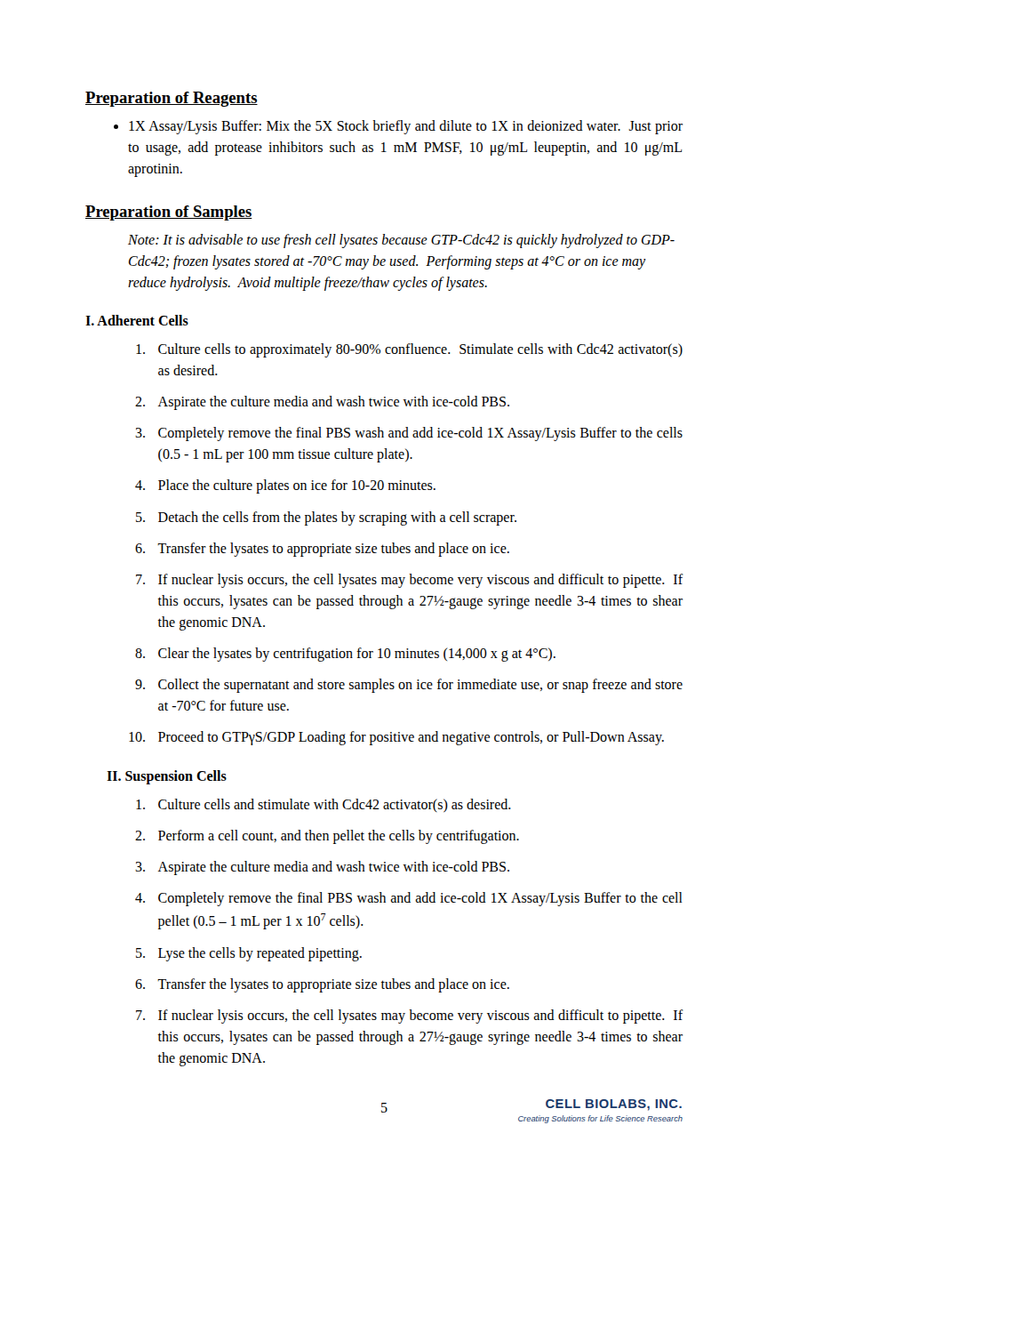Preparation of Reagents
1X Assay/Lysis Buffer: Mix the 5X Stock briefly and dilute to 1X in deionized water. Just prior to usage, add protease inhibitors such as 1 mM PMSF, 10 μg/mL leupeptin, and 10 μg/mL aprotinin.
Preparation of Samples
Note: It is advisable to use fresh cell lysates because GTP-Cdc42 is quickly hydrolyzed to GDP-Cdc42; frozen lysates stored at -70°C may be used. Performing steps at 4°C or on ice may reduce hydrolysis. Avoid multiple freeze/thaw cycles of lysates.
I. Adherent Cells
Culture cells to approximately 80-90% confluence. Stimulate cells with Cdc42 activator(s) as desired.
Aspirate the culture media and wash twice with ice-cold PBS.
Completely remove the final PBS wash and add ice-cold 1X Assay/Lysis Buffer to the cells (0.5 - 1 mL per 100 mm tissue culture plate).
Place the culture plates on ice for 10-20 minutes.
Detach the cells from the plates by scraping with a cell scraper.
Transfer the lysates to appropriate size tubes and place on ice.
If nuclear lysis occurs, the cell lysates may become very viscous and difficult to pipette. If this occurs, lysates can be passed through a 27½-gauge syringe needle 3-4 times to shear the genomic DNA.
Clear the lysates by centrifugation for 10 minutes (14,000 x g at 4°C).
Collect the supernatant and store samples on ice for immediate use, or snap freeze and store at -70°C for future use.
Proceed to GTPγS/GDP Loading for positive and negative controls, or Pull-Down Assay.
II. Suspension Cells
Culture cells and stimulate with Cdc42 activator(s) as desired.
Perform a cell count, and then pellet the cells by centrifugation.
Aspirate the culture media and wash twice with ice-cold PBS.
Completely remove the final PBS wash and add ice-cold 1X Assay/Lysis Buffer to the cell pellet (0.5 – 1 mL per 1 x 107 cells).
Lyse the cells by repeated pipetting.
Transfer the lysates to appropriate size tubes and place on ice.
If nuclear lysis occurs, the cell lysates may become very viscous and difficult to pipette. If this occurs, lysates can be passed through a 27½-gauge syringe needle 3-4 times to shear the genomic DNA.
5
CELL BIOLABS, INC.
Creating Solutions for Life Science Research